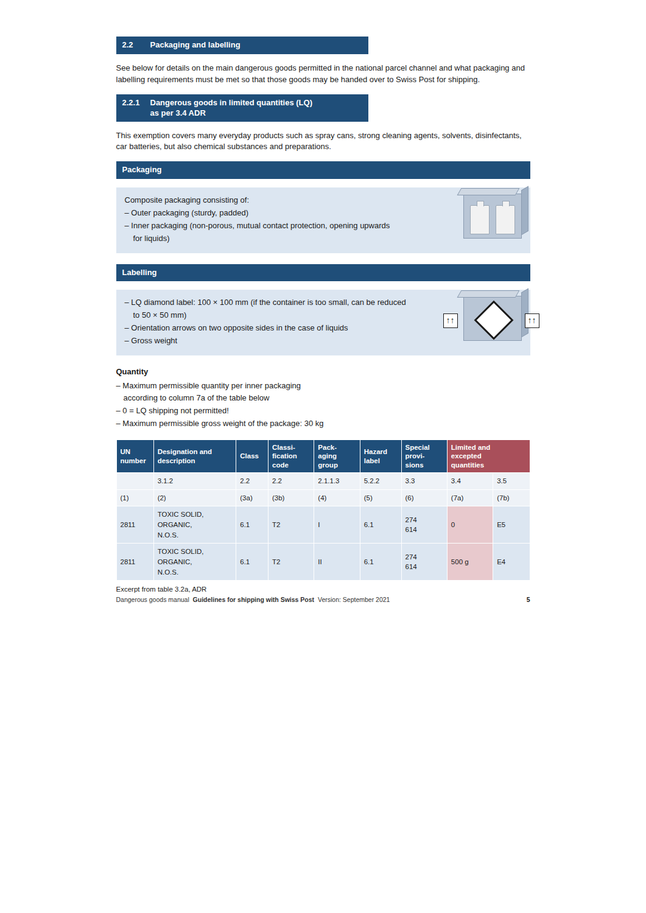2.2 Packaging and labelling
See below for details on the main dangerous goods permitted in the national parcel channel and what packaging and labelling requirements must be met so that those goods may be handed over to Swiss Post for shipping.
2.2.1 Dangerous goods in limited quantities (LQ)as per 3.4 ADR
This exemption covers many everyday products such as spray cans, strong cleaning agents, solvents, disinfectants, car batteries, but also chemical substances and preparations.
Packaging
Composite packaging consisting of:
– Outer packaging (sturdy, padded)
– Inner packaging (non-porous, mutual contact protection, opening upwards
for liquids)
Labelling
– LQ diamond label: 100 × 100 mm (if the container is too small, can be reduced
to 50 × 50 mm)
– Orientation arrows on two opposite sides in the case of liquids
– Gross weight
↑↑
↑↑
Quantity
– Maximum permissible quantity per inner packaging
according to column 7a of the table below
– 0 = LQ shipping not permitted!
– Maximum permissible gross weight of the package: 30 kg
| UN number | Designation and description | Class | Classi- fication code | Pack- aging group | Hazard label | Special provi- sions | Limited and excepted quantities |
| --- | --- | --- | --- | --- | --- | --- | --- |
| | 3.1.2 | 2.2 | 2.2 | 2.1.1.3 | 5.2.2 | 3.3 | 3.4 | 3.5 |
| (1) | (2) | (3a) | (3b) | (4) | (5) | (6) | (7a) | (7b) |
| 2811 | TOXIC SOLID, ORGANIC, N.O.S. | 6.1 | T2 | I | 6.1 | 274 614 | 0 | E5 |
| 2811 | TOXIC SOLID, ORGANIC, N.O.S. | 6.1 | T2 | II | 6.1 | 274 614 | 500 g | E4 |
Excerpt from table 3.2a, ADR
Dangerous goods manual Guidelines for shipping with Swiss Post Version: September 2021
5